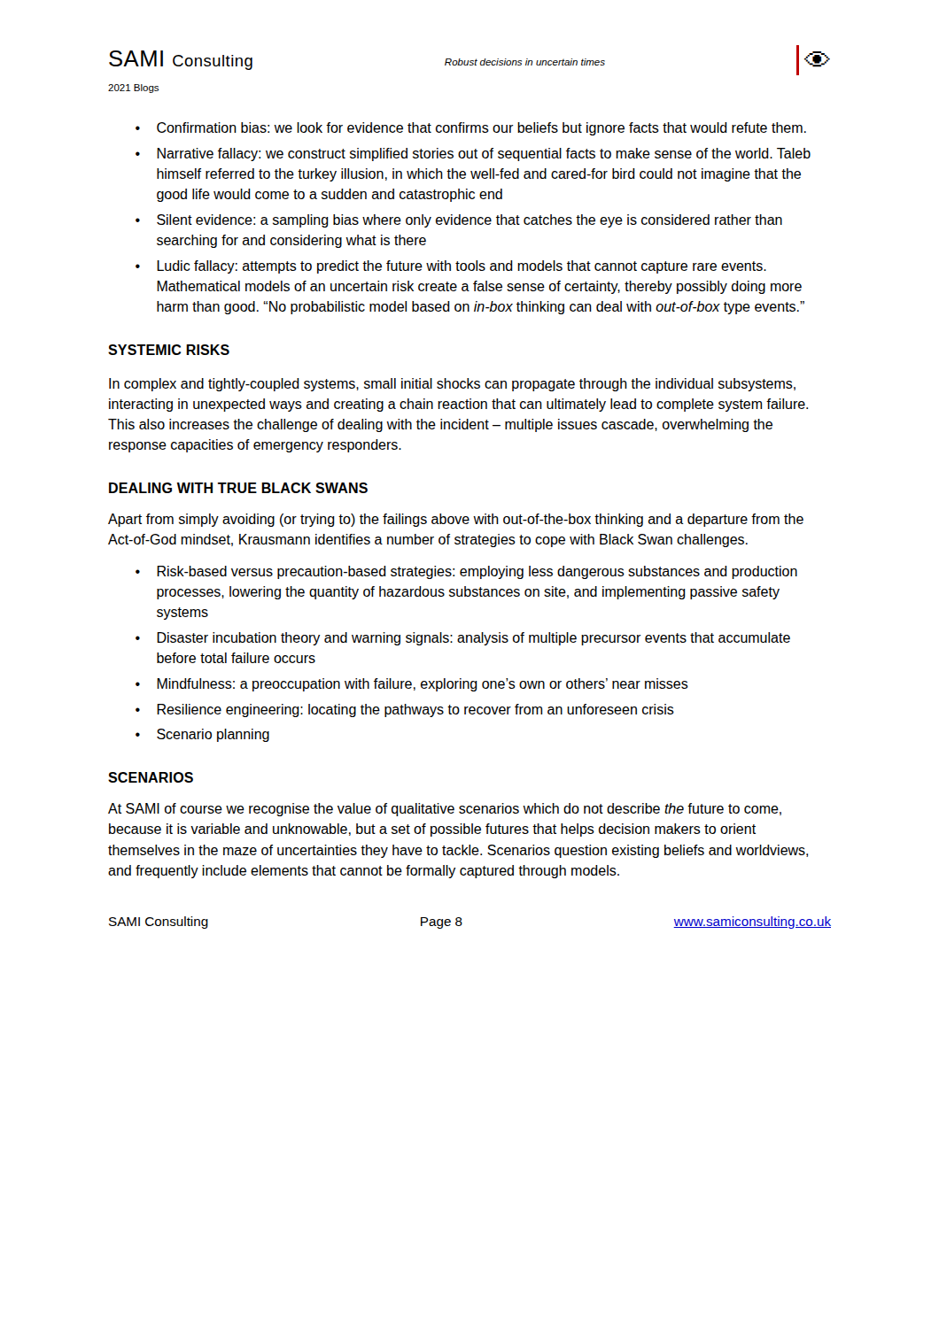SAMI Consulting
Robust decisions in uncertain times
👁
2021 Blogs
Confirmation bias: we look for evidence that confirms our beliefs but ignore facts that would refute them.
Narrative fallacy: we construct simplified stories out of sequential facts to make sense of the world. Taleb himself referred to the turkey illusion, in which the well-fed and cared-for bird could not imagine that the good life would come to a sudden and catastrophic end
Silent evidence: a sampling bias where only evidence that catches the eye is considered rather than searching for and considering what is there
Ludic fallacy: attempts to predict the future with tools and models that cannot capture rare events. Mathematical models of an uncertain risk create a false sense of certainty, thereby possibly doing more harm than good. “No probabilistic model based on in-box thinking can deal with out-of-box type events.”
SYSTEMIC RISKS
In complex and tightly-coupled systems, small initial shocks can propagate through the individual subsystems, interacting in unexpected ways and creating a chain reaction that can ultimately lead to complete system failure. This also increases the challenge of dealing with the incident – multiple issues cascade, overwhelming the response capacities of emergency responders.
DEALING WITH TRUE BLACK SWANS
Apart from simply avoiding (or trying to) the failings above with out-of-the-box thinking and a departure from the Act-of-God mindset, Krausmann identifies a number of strategies to cope with Black Swan challenges.
Risk-based versus precaution-based strategies: employing less dangerous substances and production processes, lowering the quantity of hazardous substances on site, and implementing passive safety systems
Disaster incubation theory and warning signals: analysis of multiple precursor events that accumulate before total failure occurs
Mindfulness: a preoccupation with failure, exploring one’s own or others’ near misses
Resilience engineering: locating the pathways to recover from an unforeseen crisis
Scenario planning
SCENARIOS
At SAMI of course we recognise the value of qualitative scenarios which do not describe the future to come, because it is variable and unknowable, but a set of possible futures that helps decision makers to orient themselves in the maze of uncertainties they have to tackle. Scenarios question existing beliefs and worldviews, and frequently include elements that cannot be formally captured through models.
SAMI Consulting Page 8 www.samiconsulting.co.uk